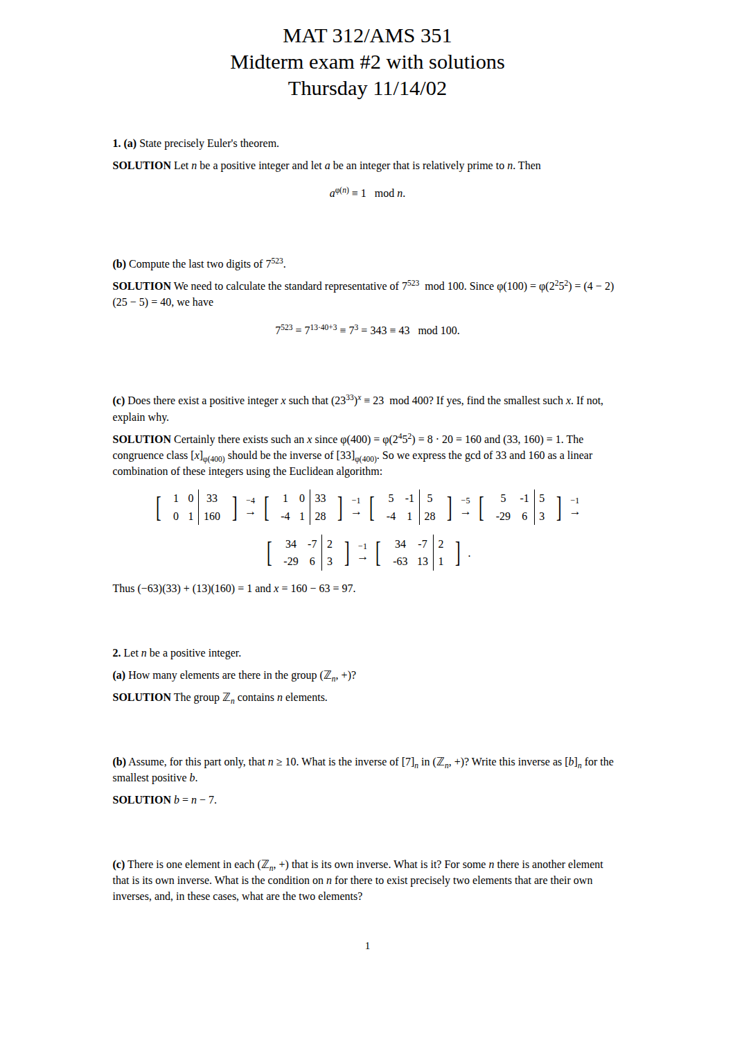MAT 312/AMS 351 Midterm exam #2 with solutions Thursday 11/14/02
1. (a) State precisely Euler's theorem.
SOLUTION Let n be a positive integer and let a be an integer that is relatively prime to n. Then
aφ(n) ≡ 1 mod n.
(b) Compute the last two digits of 7523.
SOLUTION We need to calculate the standard representative of 7523 mod 100. Since φ(100) = φ(2252) = (4 − 2)(25 − 5) = 40, we have
7523 = 713·40+3 ≡ 73 = 343 ≡ 43 mod 100.
(c) Does there exist a positive integer x such that (2333)x ≡ 23 mod 400? If yes, find the smallest such x. If not, explain why.
SOLUTION Certainly there exists such an x since φ(400) = φ(2452) = 8 · 20 = 160 and (33, 160) = 1. The congruence class [x]φ(400) should be the inverse of [33]φ(400). So we express the gcd of 33 and 160 as a linear combination of these integers using the Euclidean algorithm:
[
| 1 | 0 | 33 |
| 0 | 1 | 160 |
] −4→ [
| 1 | 0 | 33 |
| -4 | 1 | 28 |
] −1→ [
| 5 | -1 | 5 |
| -4 | 1 | 28 |
] −5→ [
| 5 | -1 | 5 |
| -29 | 6 | 3 |
] −1→
[
| 34 | -7 | 2 |
| -29 | 6 | 3 |
] −1→ [
| 34 | -7 | 2 |
| -63 | 13 | 1 |
] .
Thus (−63)(33) + (13)(160) = 1 and x = 160 − 63 = 97.
2. Let n be a positive integer.
(a) How many elements are there in the group (ℤn, +)?
SOLUTION The group ℤn contains n elements.
(b) Assume, for this part only, that n ≥ 10. What is the inverse of [7]n in (ℤn, +)? Write this inverse as [b]n for the smallest positive b.
SOLUTION b = n − 7.
(c) There is one element in each (ℤn, +) that is its own inverse. What is it? For some n there is another element that is its own inverse. What is the condition on n for there to exist precisely two elements that are their own inverses, and, in these cases, what are the two elements?
1